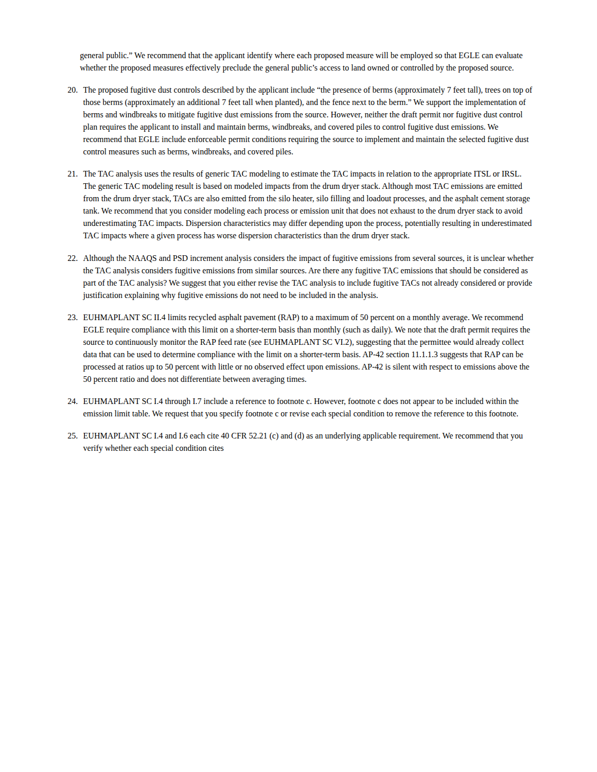general public.” We recommend that the applicant identify where each proposed measure will be employed so that EGLE can evaluate whether the proposed measures effectively preclude the general public’s access to land owned or controlled by the proposed source.
The proposed fugitive dust controls described by the applicant include “the presence of berms (approximately 7 feet tall), trees on top of those berms (approximately an additional 7 feet tall when planted), and the fence next to the berm.” We support the implementation of berms and windbreaks to mitigate fugitive dust emissions from the source. However, neither the draft permit nor fugitive dust control plan requires the applicant to install and maintain berms, windbreaks, and covered piles to control fugitive dust emissions. We recommend that EGLE include enforceable permit conditions requiring the source to implement and maintain the selected fugitive dust control measures such as berms, windbreaks, and covered piles.
The TAC analysis uses the results of generic TAC modeling to estimate the TAC impacts in relation to the appropriate ITSL or IRSL. The generic TAC modeling result is based on modeled impacts from the drum dryer stack. Although most TAC emissions are emitted from the drum dryer stack, TACs are also emitted from the silo heater, silo filling and loadout processes, and the asphalt cement storage tank. We recommend that you consider modeling each process or emission unit that does not exhaust to the drum dryer stack to avoid underestimating TAC impacts. Dispersion characteristics may differ depending upon the process, potentially resulting in underestimated TAC impacts where a given process has worse dispersion characteristics than the drum dryer stack.
Although the NAAQS and PSD increment analysis considers the impact of fugitive emissions from several sources, it is unclear whether the TAC analysis considers fugitive emissions from similar sources. Are there any fugitive TAC emissions that should be considered as part of the TAC analysis? We suggest that you either revise the TAC analysis to include fugitive TACs not already considered or provide justification explaining why fugitive emissions do not need to be included in the analysis.
EUHMAPLANT SC II.4 limits recycled asphalt pavement (RAP) to a maximum of 50 percent on a monthly average. We recommend EGLE require compliance with this limit on a shorter-term basis than monthly (such as daily). We note that the draft permit requires the source to continuously monitor the RAP feed rate (see EUHMAPLANT SC VI.2), suggesting that the permittee would already collect data that can be used to determine compliance with the limit on a shorter-term basis. AP-42 section 11.1.1.3 suggests that RAP can be processed at ratios up to 50 percent with little or no observed effect upon emissions. AP-42 is silent with respect to emissions above the 50 percent ratio and does not differentiate between averaging times.
EUHMAPLANT SC I.4 through I.7 include a reference to footnote c. However, footnote c does not appear to be included within the emission limit table. We request that you specify footnote c or revise each special condition to remove the reference to this footnote.
EUHMAPLANT SC I.4 and I.6 each cite 40 CFR 52.21 (c) and (d) as an underlying applicable requirement. We recommend that you verify whether each special condition cites